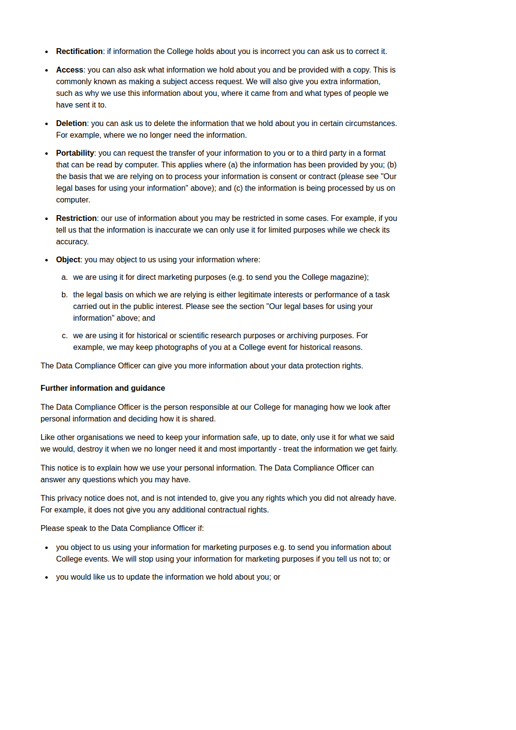Rectification: if information the College holds about you is incorrect you can ask us to correct it.
Access: you can also ask what information we hold about you and be provided with a copy. This is commonly known as making a subject access request. We will also give you extra information, such as why we use this information about you, where it came from and what types of people we have sent it to.
Deletion: you can ask us to delete the information that we hold about you in certain circumstances. For example, where we no longer need the information.
Portability: you can request the transfer of your information to you or to a third party in a format that can be read by computer. This applies where (a) the information has been provided by you; (b) the basis that we are relying on to process your information is consent or contract (please see "Our legal bases for using your information" above); and (c) the information is being processed by us on computer.
Restriction: our use of information about you may be restricted in some cases. For example, if you tell us that the information is inaccurate we can only use it for limited purposes while we check its accuracy.
Object: you may object to us using your information where:
we are using it for direct marketing purposes (e.g. to send you the College magazine);
the legal basis on which we are relying is either legitimate interests or performance of a task carried out in the public interest. Please see the section "Our legal bases for using your information" above; and
we are using it for historical or scientific research purposes or archiving purposes. For example, we may keep photographs of you at a College event for historical reasons.
The Data Compliance Officer can give you more information about your data protection rights.
Further information and guidance
The Data Compliance Officer is the person responsible at our College for managing how we look after personal information and deciding how it is shared.
Like other organisations we need to keep your information safe, up to date, only use it for what we said we would, destroy it when we no longer need it and most importantly - treat the information we get fairly.
This notice is to explain how we use your personal information. The Data Compliance Officer can answer any questions which you may have.
This privacy notice does not, and is not intended to, give you any rights which you did not already have. For example, it does not give you any additional contractual rights.
Please speak to the Data Compliance Officer if:
you object to us using your information for marketing purposes e.g. to send you information about College events. We will stop using your information for marketing purposes if you tell us not to; or
you would like us to update the information we hold about you; or